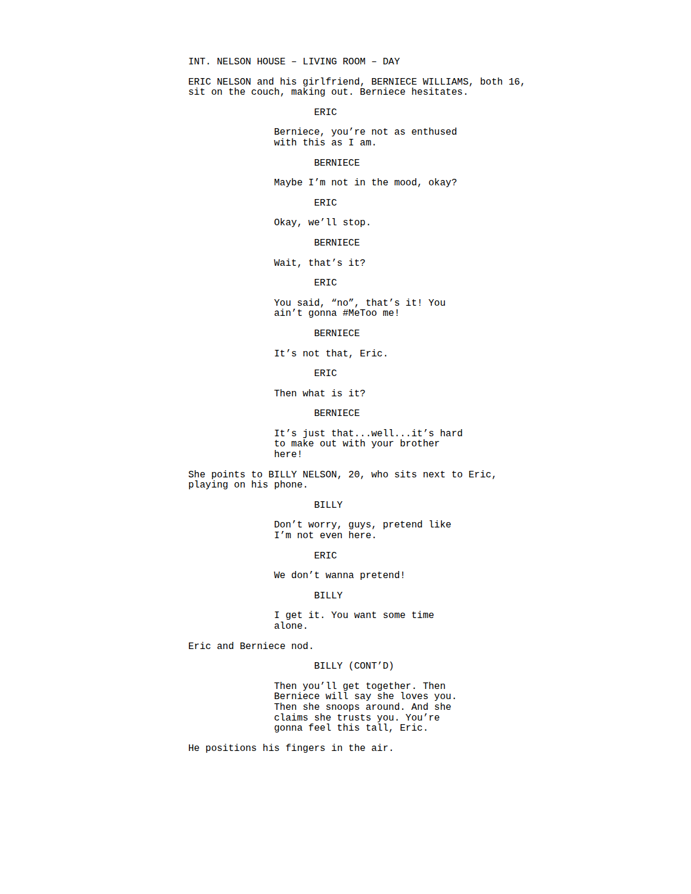INT. NELSON HOUSE – LIVING ROOM – DAY
ERIC NELSON and his girlfriend, BERNIECE WILLIAMS, both 16, sit on the couch, making out. Berniece hesitates.
ERIC
Berniece, you’re not as enthused with this as I am.
BERNIECE
Maybe I’m not in the mood, okay?
ERIC
Okay, we’ll stop.
BERNIECE
Wait, that’s it?
ERIC
You said, “no”, that’s it! You ain’t gonna #MeToo me!
BERNIECE
It’s not that, Eric.
ERIC
Then what is it?
BERNIECE
It’s just that...well...it’s hard to make out with your brother here!
She points to BILLY NELSON, 20, who sits next to Eric, playing on his phone.
BILLY
Don’t worry, guys, pretend like I’m not even here.
ERIC
We don’t wanna pretend!
BILLY
I get it. You want some time alone.
Eric and Berniece nod.
BILLY (CONT’D)
Then you’ll get together. Then Berniece will say she loves you. Then she snoops around. And she claims she trusts you. You’re gonna feel this tall, Eric.
He positions his fingers in the air.